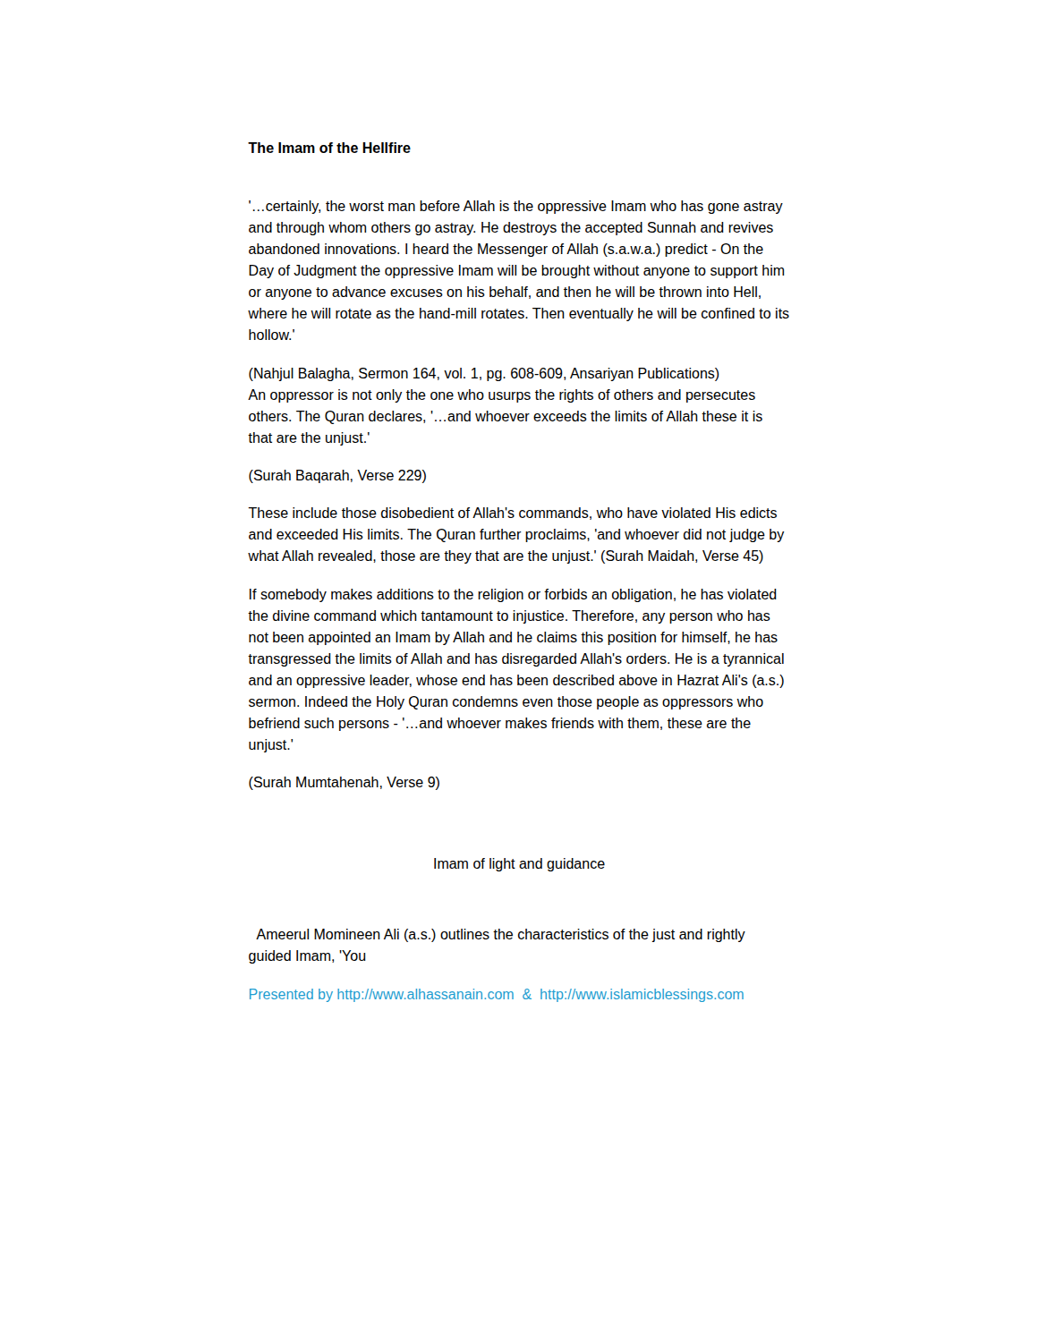The Imam of the Hellfire
'…certainly, the worst man before Allah is the oppressive Imam who has gone astray and through whom others go astray. He destroys the accepted Sunnah and revives abandoned innovations. I heard the Messenger of Allah (s.a.w.a.) predict - On the Day of Judgment the oppressive Imam will be brought without anyone to support him or anyone to advance excuses on his behalf, and then he will be thrown into Hell, where he will rotate as the hand-mill rotates. Then eventually he will be confined to its hollow.'
(Nahjul Balagha, Sermon 164, vol. 1, pg. 608-609, Ansariyan Publications)
An oppressor is not only the one who usurps the rights of others and persecutes others. The Quran declares, '…and whoever exceeds the limits of Allah these it is that are the unjust.'
(Surah Baqarah, Verse 229)
These include those disobedient of Allah's commands, who have violated His edicts and exceeded His limits. The Quran further proclaims, 'and whoever did not judge by what Allah revealed, those are they that are the unjust.' (Surah Maidah, Verse 45)
If somebody makes additions to the religion or forbids an obligation, he has violated the divine command which tantamount to injustice. Therefore, any person who has not been appointed an Imam by Allah and he claims this position for himself, he has transgressed the limits of Allah and has disregarded Allah's orders. He is a tyrannical and an oppressive leader, whose end has been described above in Hazrat Ali's (a.s.) sermon. Indeed the Holy Quran condemns even those people as oppressors who befriend such persons - '…and whoever makes friends with them, these are the unjust.'
(Surah Mumtahenah, Verse 9)
Imam of light and guidance
Ameerul Momineen Ali (a.s.) outlines the characteristics of the just and rightly guided Imam, 'You
Presented by http://www.alhassanain.com & http://www.islamicblessings.com